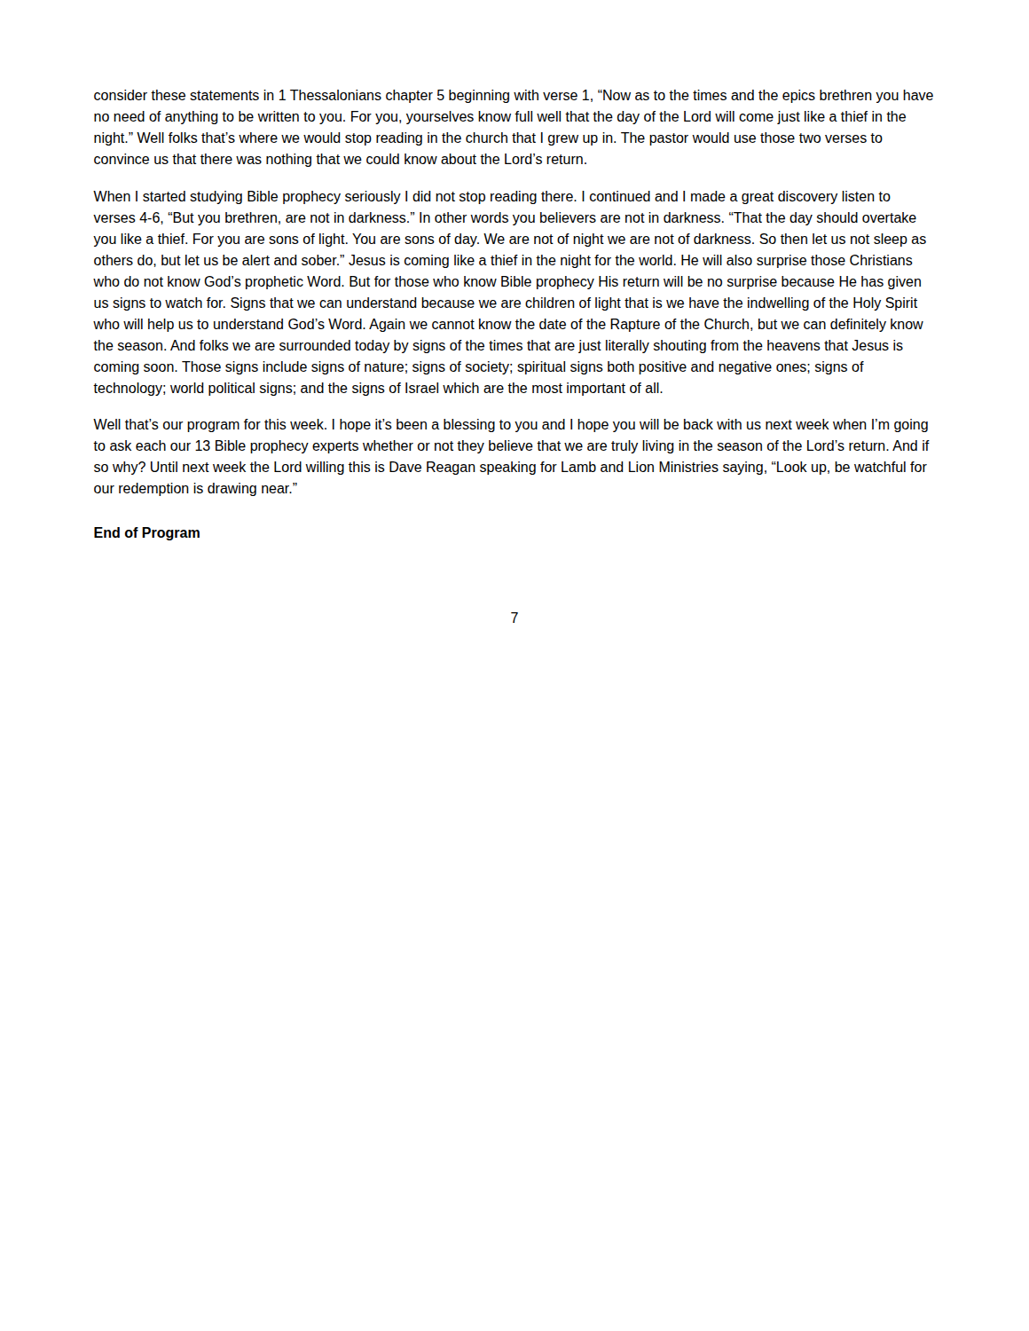consider these statements in 1 Thessalonians chapter 5 beginning with verse 1, “Now as to the times and the epics brethren you have no need of anything to be written to you. For you, yourselves know full well that the day of the Lord will come just like a thief in the night.” Well folks that’s where we would stop reading in the church that I grew up in. The pastor would use those two verses to convince us that there was nothing that we could know about the Lord’s return.
When I started studying Bible prophecy seriously I did not stop reading there. I continued and I made a great discovery listen to verses 4-6, “But you brethren, are not in darkness.” In other words you believers are not in darkness. “That the day should overtake you like a thief. For you are sons of light. You are sons of day. We are not of night we are not of darkness. So then let us not sleep as others do, but let us be alert and sober.” Jesus is coming like a thief in the night for the world. He will also surprise those Christians who do not know God’s prophetic Word. But for those who know Bible prophecy His return will be no surprise because He has given us signs to watch for. Signs that we can understand because we are children of light that is we have the indwelling of the Holy Spirit who will help us to understand God’s Word. Again we cannot know the date of the Rapture of the Church, but we can definitely know the season. And folks we are surrounded today by signs of the times that are just literally shouting from the heavens that Jesus is coming soon. Those signs include signs of nature; signs of society; spiritual signs both positive and negative ones; signs of technology; world political signs; and the signs of Israel which are the most important of all.
Well that’s our program for this week. I hope it’s been a blessing to you and I hope you will be back with us next week when I’m going to ask each our 13 Bible prophecy experts whether or not they believe that we are truly living in the season of the Lord’s return. And if so why? Until next week the Lord willing this is Dave Reagan speaking for Lamb and Lion Ministries saying, “Look up, be watchful for our redemption is drawing near.”
End of Program
7